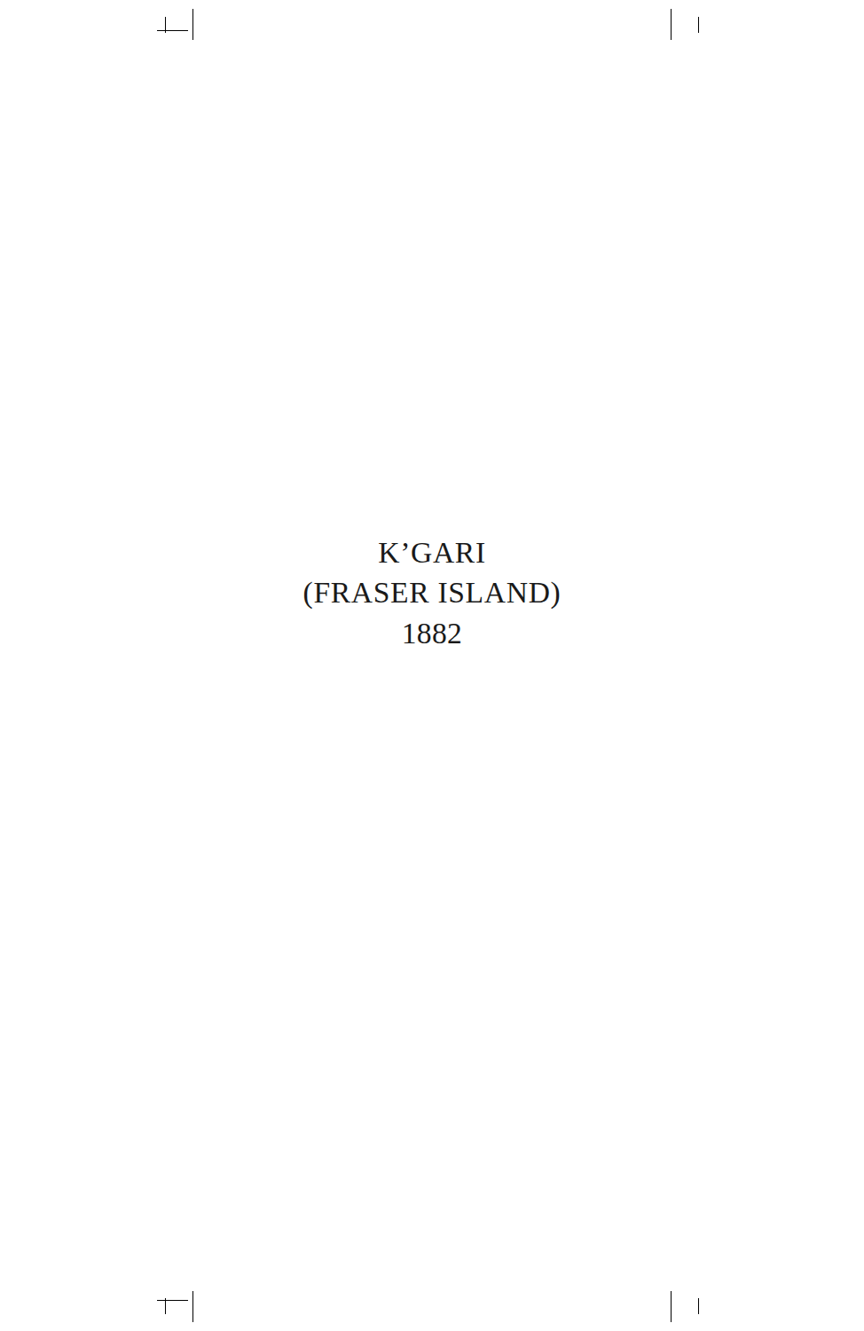K’GARI (FRASER ISLAND) 1882